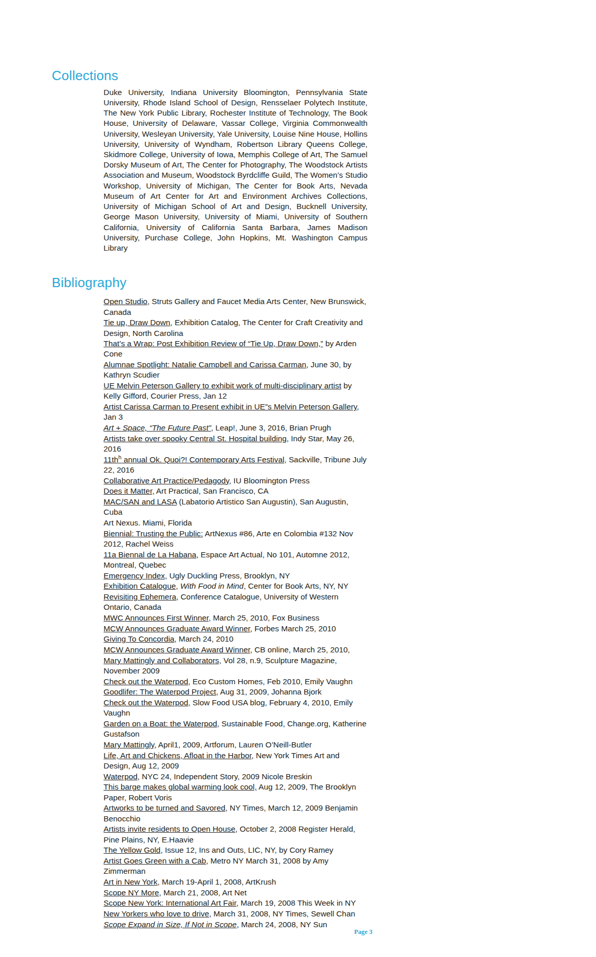Collections
Duke University, Indiana University Bloomington, Pennsylvania State University, Rhode Island School of Design, Rensselaer Polytech Institute, The New York Public Library, Rochester Institute of Technology, The Book House, University of Delaware, Vassar College, Virginia Commonwealth University, Wesleyan University, Yale University, Louise Nine House, Hollins University, University of Wyndham, Robertson Library Queens College, Skidmore College, University of Iowa, Memphis College of Art, The Samuel Dorsky Museum of Art, The Center for Photography, The Woodstock Artists Association and Museum, Woodstock Byrdcliffe Guild, The Women’s Studio Workshop, University of Michigan, The Center for Book Arts, Nevada Museum of Art Center for Art and Environment Archives Collections, University of Michigan School of Art and Design, Bucknell University, George Mason University, University of Miami, University of Southern California, University of California Santa Barbara, James Madison University, Purchase College, John Hopkins, Mt. Washington Campus Library
Bibliography
Open Studio, Struts Gallery and Faucet Media Arts Center, New Brunswick, Canada
Tie up, Draw Down, Exhibition Catalog, The Center for Craft Creativity and Design, North Carolina
That’s a Wrap: Post Exhibition Review of “Tie Up, Draw Down,” by Arden Cone
Alumnae Spotlight: Natalie Campbell and Carissa Carman, June 30, by Kathryn Scudier
UE Melvin Peterson Gallery to exhibit work of multi-disciplinary artist by Kelly Gifford, Courier Press, Jan 12
Artist Carissa Carman to Present exhibit in UE”s Melvin Peterson Gallery, Jan 3
Art + Space, “The Future Past”, Leap!, June 3, 2016, Brian Prugh
Artists take over spooky Central St. Hospital building, Indy Star, May 26, 2016
11thh annual Ok. Quoi?! Contemporary Arts Festival, Sackville, Tribune July 22, 2016
Collaborative Art Practice/Pedagody, IU Bloomington Press
Does it Matter, Art Practical, San Francisco, CA
MAC/SAN and LASA (Labatorio Artistico San Augustin), San Augustin, Cuba
Art Nexus. Miami, Florida
Biennial: Trusting the Public: ArtNexus #86, Arte en Colombia #132 Nov 2012, Rachel Weiss
11a Biennal de La Habana, Espace Art Actual, No 101, Automne 2012, Montreal, Quebec
Emergency Index, Ugly Duckling Press, Brooklyn, NY
Exhibition Catalogue, With Food in Mind, Center for Book Arts, NY, NY
Revisiting Ephemera, Conference Catalogue, University of Western Ontario, Canada
MWC Announces First Winner, March 25, 2010, Fox Business
MCW Announces Graduate Award Winner, Forbes March 25, 2010
Giving To Concordia, March 24, 2010
MCW Announces Graduate Award Winner, CB online, March 25, 2010,
Mary Mattingly and Collaborators, Vol 28, n.9, Sculpture Magazine, November 2009
Check out the Waterpod, Eco Custom Homes, Feb 2010, Emily Vaughn
Goodlifer: The Waterpod Project, Aug 31, 2009, Johanna Bjork
Check out the Waterpod, Slow Food USA blog, February 4, 2010, Emily Vaughn
Garden on a Boat: the Waterpod, Sustainable Food, Change.org, Katherine Gustafson
Mary Mattingly, April1, 2009, Artforum, Lauren O’Neill-Butler
Life, Art and Chickens, Afloat in the Harbor, New York Times Art and Design, Aug 12, 2009
Waterpod, NYC 24, Independent Story, 2009 Nicole Breskin
This barge makes global warming look cool, Aug 12, 2009, The Brooklyn Paper, Robert Voris
Artworks to be turned and Savored, NY Times, March 12, 2009 Benjamin Benocchio
Artists invite residents to Open House, October 2, 2008 Register Herald, Pine Plains, NY, E.Haavie
The Yellow Gold, Issue 12, Ins and Outs, LIC, NY, by Cory Ramey
Artist Goes Green with a Cab, Metro NY March 31, 2008 by Amy Zimmerman
Art in New York, March 19-April 1, 2008, ArtKrush
Scope NY More, March 21, 2008, Art Net
Scope New York: International Art Fair, March 19, 2008 This Week in NY
New Yorkers who love to drive, March 31, 2008, NY Times, Sewell Chan
Scope Expand in Size, If Not in Scope, March 24, 2008, NY Sun
Page 3